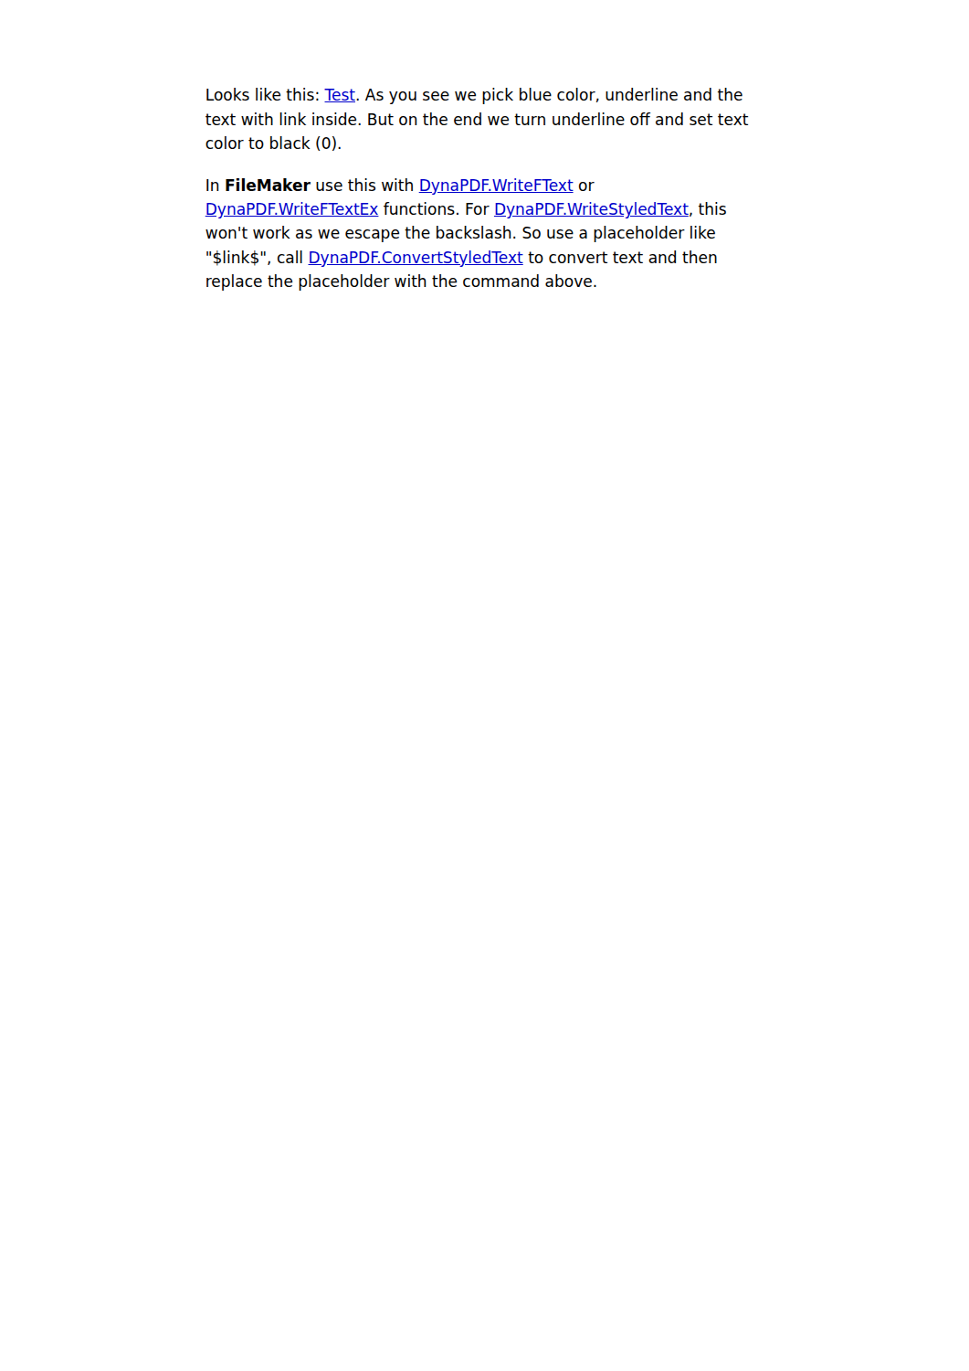Looks like this: Test. As you see we pick blue color, underline and the text with link inside. But on the end we turn underline off and set text color to black (0).
In FileMaker use this with DynaPDF.WriteFText or DynaPDF.WriteFTextEx functions. For DynaPDF.WriteStyledText, this won't work as we escape the backslash. So use a placeholder like "$link$", call DynaPDF.ConvertStyledText to convert text and then replace the placeholder with the command above.